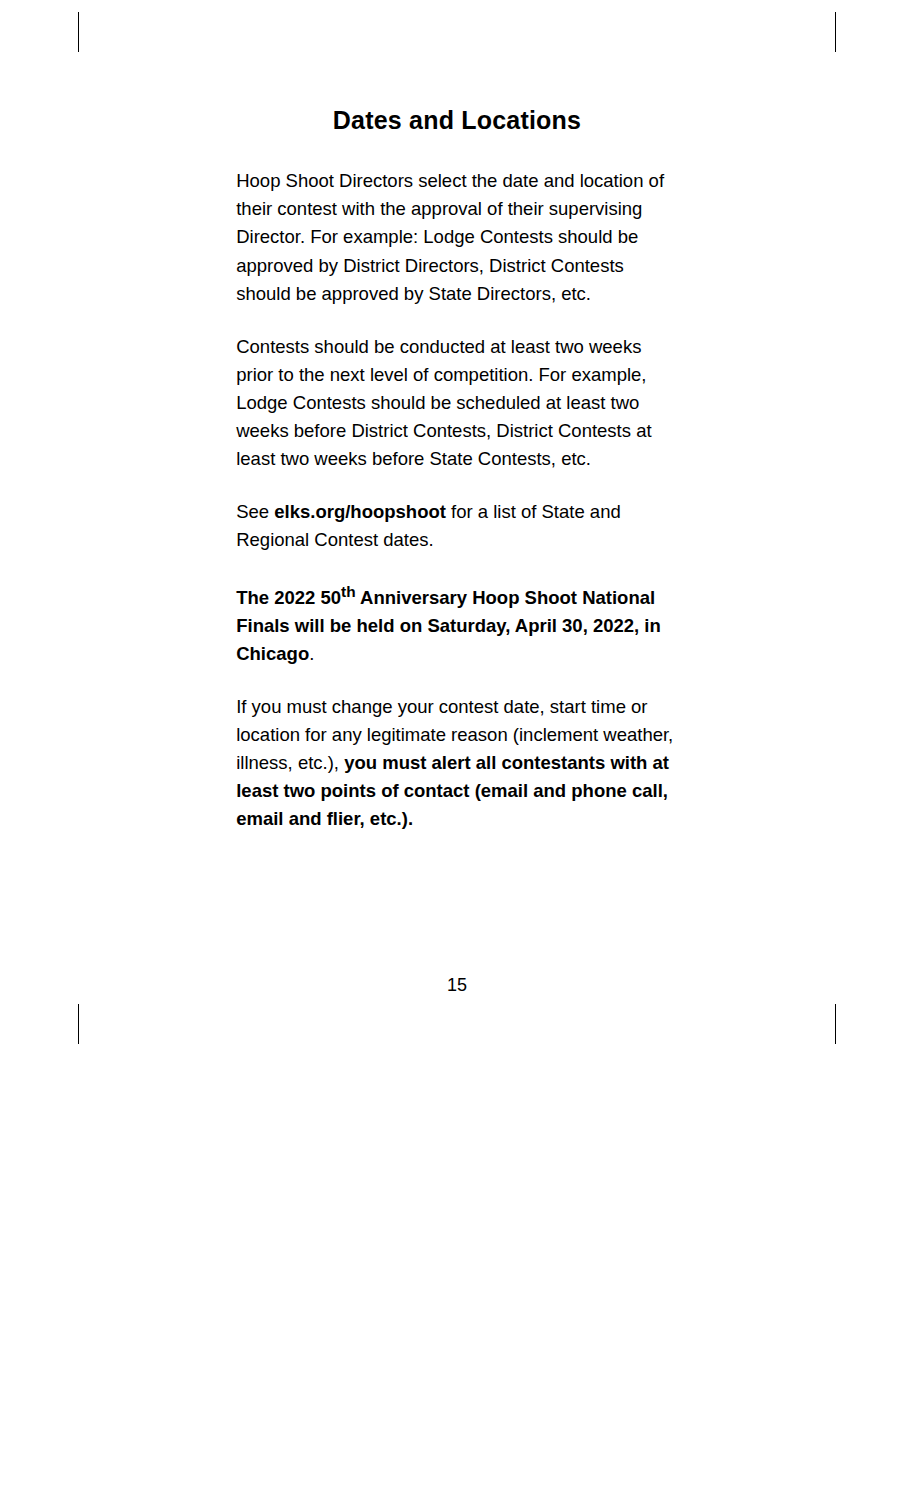Dates and Locations
Hoop Shoot Directors select the date and location of their contest with the approval of their supervising Director. For example: Lodge Contests should be approved by District Directors, District Contests should be approved by State Directors, etc.
Contests should be conducted at least two weeks prior to the next level of competition. For example, Lodge Contests should be scheduled at least two weeks before District Contests, District Contests at least two weeks before State Contests, etc.
See elks.org/hoopshoot for a list of State and Regional Contest dates.
The 2022 50th Anniversary Hoop Shoot National Finals will be held on Saturday, April 30, 2022, in Chicago.
If you must change your contest date, start time or location for any legitimate reason (inclement weather, illness, etc.), you must alert all contestants with at least two points of contact (email and phone call, email and flier, etc.).
15